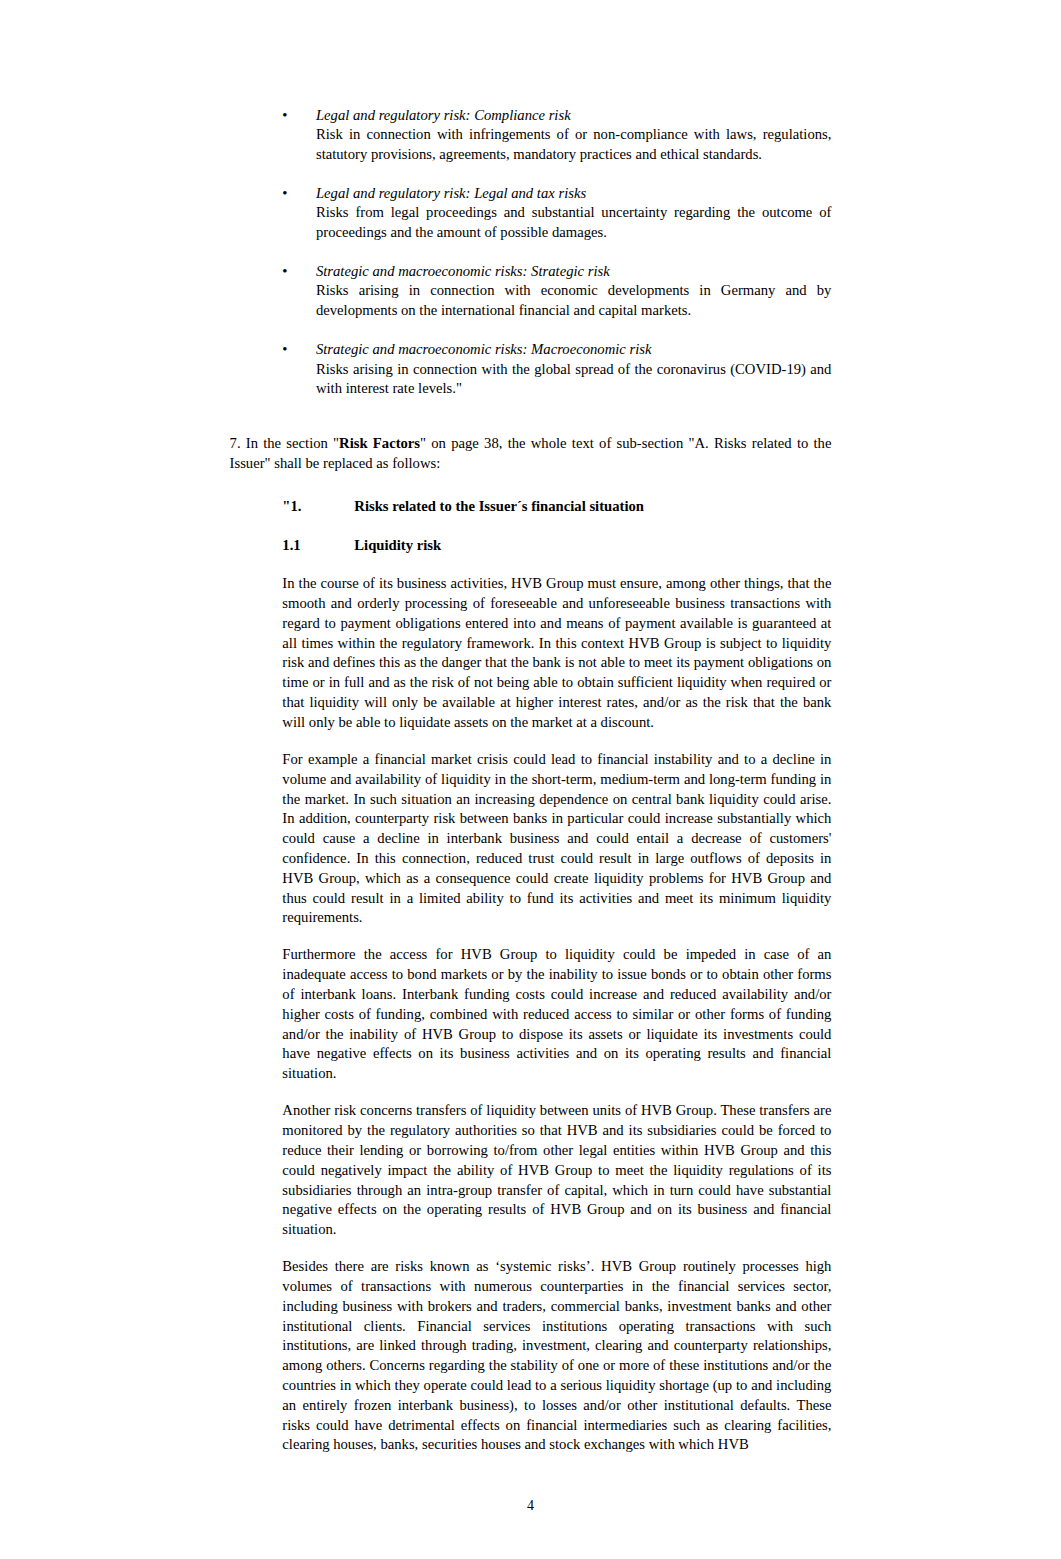• Legal and regulatory risk: Compliance risk Risk in connection with infringements of or non-compliance with laws, regulations, statutory provisions, agreements, mandatory practices and ethical standards.
• Legal and regulatory risk: Legal and tax risks Risks from legal proceedings and substantial uncertainty regarding the outcome of proceedings and the amount of possible damages.
• Strategic and macroeconomic risks: Strategic risk Risks arising in connection with economic developments in Germany and by developments on the international financial and capital markets.
• Strategic and macroeconomic risks: Macroeconomic risk Risks arising in connection with the global spread of the coronavirus (COVID-19) and with interest rate levels."
7. In the section "Risk Factors" on page 38, the whole text of sub-section "A. Risks related to the Issuer" shall be replaced as follows:
"1. Risks related to the Issuer´s financial situation
1.1 Liquidity risk
In the course of its business activities, HVB Group must ensure, among other things, that the smooth and orderly processing of foreseeable and unforeseeable business transactions with regard to payment obligations entered into and means of payment available is guaranteed at all times within the regulatory framework. In this context HVB Group is subject to liquidity risk and defines this as the danger that the bank is not able to meet its payment obligations on time or in full and as the risk of not being able to obtain sufficient liquidity when required or that liquidity will only be available at higher interest rates, and/or as the risk that the bank will only be able to liquidate assets on the market at a discount.
For example a financial market crisis could lead to financial instability and to a decline in volume and availability of liquidity in the short-term, medium-term and long-term funding in the market. In such situation an increasing dependence on central bank liquidity could arise. In addition, counterparty risk between banks in particular could increase substantially which could cause a decline in interbank business and could entail a decrease of customers' confidence. In this connection, reduced trust could result in large outflows of deposits in HVB Group, which as a consequence could create liquidity problems for HVB Group and thus could result in a limited ability to fund its activities and meet its minimum liquidity requirements.
Furthermore the access for HVB Group to liquidity could be impeded in case of an inadequate access to bond markets or by the inability to issue bonds or to obtain other forms of interbank loans. Interbank funding costs could increase and reduced availability and/or higher costs of funding, combined with reduced access to similar or other forms of funding and/or the inability of HVB Group to dispose its assets or liquidate its investments could have negative effects on its business activities and on its operating results and financial situation.
Another risk concerns transfers of liquidity between units of HVB Group. These transfers are monitored by the regulatory authorities so that HVB and its subsidiaries could be forced to reduce their lending or borrowing to/from other legal entities within HVB Group and this could negatively impact the ability of HVB Group to meet the liquidity regulations of its subsidiaries through an intra-group transfer of capital, which in turn could have substantial negative effects on the operating results of HVB Group and on its business and financial situation.
Besides there are risks known as ‘systemic risks’. HVB Group routinely processes high volumes of transactions with numerous counterparties in the financial services sector, including business with brokers and traders, commercial banks, investment banks and other institutional clients. Financial services institutions operating transactions with such institutions, are linked through trading, investment, clearing and counterparty relationships, among others. Concerns regarding the stability of one or more of these institutions and/or the countries in which they operate could lead to a serious liquidity shortage (up to and including an entirely frozen interbank business), to losses and/or other institutional defaults. These risks could have detrimental effects on financial intermediaries such as clearing facilities, clearing houses, banks, securities houses and stock exchanges with which HVB
4